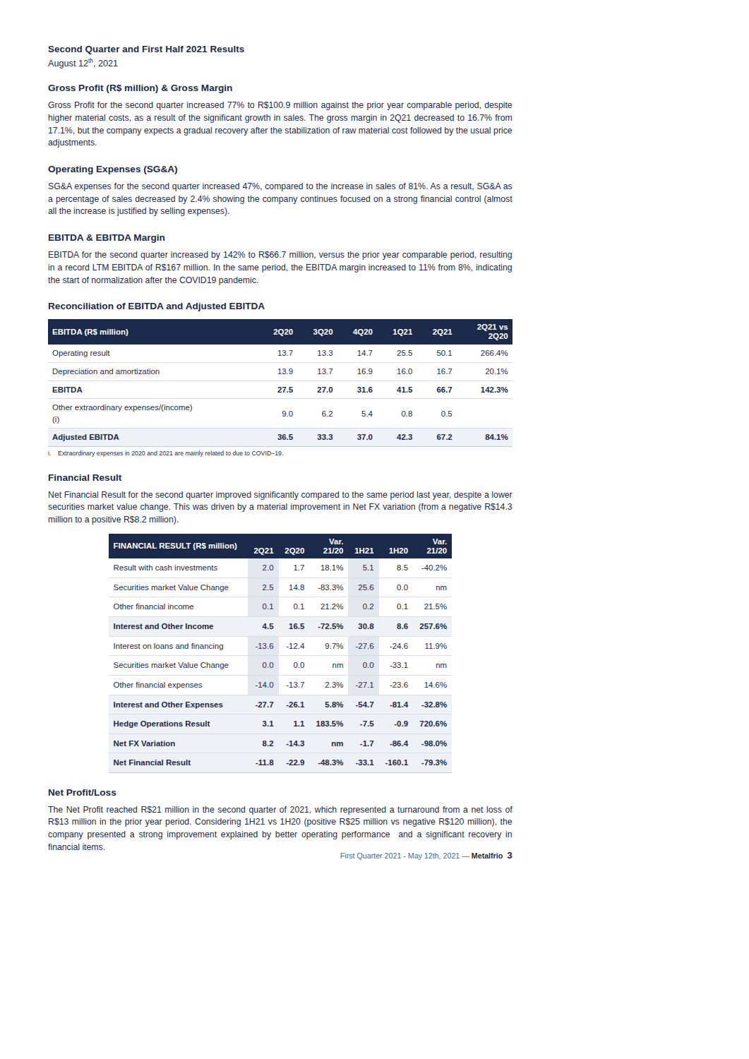Second Quarter and First Half 2021 Results
August 12th, 2021
Gross Profit (R$ million) & Gross Margin
Gross Profit for the second quarter increased 77% to R$100.9 million against the prior year comparable period, despite higher material costs, as a result of the significant growth in sales. The gross margin in 2Q21 decreased to 16.7% from 17.1%, but the company expects a gradual recovery after the stabilization of raw material cost followed by the usual price adjustments.
Operating Expenses (SG&A)
SG&A expenses for the second quarter increased 47%, compared to the increase in sales of 81%. As a result, SG&A as a percentage of sales decreased by 2.4% showing the company continues focused on a strong financial control (almost all the increase is justified by selling expenses).
EBITDA & EBITDA Margin
EBITDA for the second quarter increased by 142% to R$66.7 million, versus the prior year comparable period, resulting in a record LTM EBITDA of R$167 million. In the same period, the EBITDA margin increased to 11% from 8%, indicating the start of normalization after the COVID19 pandemic.
Reconciliation of EBITDA and Adjusted EBITDA
| EBITDA (R$ million) | 2Q20 | 3Q20 | 4Q20 | 1Q21 | 2Q21 | 2Q21 vs 2Q20 |
| --- | --- | --- | --- | --- | --- | --- |
| Operating result | 13.7 | 13.3 | 14.7 | 25.5 | 50.1 | 266.4% |
| Depreciation and amortization | 13.9 | 13.7 | 16.9 | 16.0 | 16.7 | 20.1% |
| EBITDA | 27.5 | 27.0 | 31.6 | 41.5 | 66.7 | 142.3% |
| Other extraordinary expenses/(income) (i) | 9.0 | 6.2 | 5.4 | 0.8 | 0.5 | |
| Adjusted EBITDA | 36.5 | 33.3 | 37.0 | 42.3 | 67.2 | 84.1% |
i. Extraordinary expenses in 2020 and 2021 are mainly related to due to COVID–19.
Financial Result
Net Financial Result for the second quarter improved significantly compared to the same period last year, despite a lower securities market value change. This was driven by a material improvement in Net FX variation (from a negative R$14.3 million to a positive R$8.2 million).
| FINANCIAL RESULT (R$ million) | 2Q21 | 2Q20 | Var. 21/20 | 1H21 | 1H20 | Var. 21/20 |
| --- | --- | --- | --- | --- | --- | --- |
| Result with cash investments | 2.0 | 1.7 | 18.1% | 5.1 | 8.5 | -40.2% |
| Securities market Value Change | 2.5 | 14.8 | -83.3% | 25.6 | 0.0 | nm |
| Other financial income | 0.1 | 0.1 | 21.2% | 0.2 | 0.1 | 21.5% |
| Interest and Other Income | 4.5 | 16.5 | -72.5% | 30.8 | 8.6 | 257.6% |
| Interest on loans and financing | -13.6 | -12.4 | 9.7% | -27.6 | -24.6 | 11.9% |
| Securities market Value Change | 0.0 | 0.0 | nm | 0.0 | -33.1 | nm |
| Other financial expenses | -14.0 | -13.7 | 2.3% | -27.1 | -23.6 | 14.6% |
| Interest and Other Expenses | -27.7 | -26.1 | 5.8% | -54.7 | -81.4 | -32.8% |
| Hedge Operations Result | 3.1 | 1.1 | 183.5% | -7.5 | -0.9 | 720.6% |
| Net FX Variation | 8.2 | -14.3 | nm | -1.7 | -86.4 | -98.0% |
| Net Financial Result | -11.8 | -22.9 | -48.3% | -33.1 | -160.1 | -79.3% |
Net Profit/Loss
The Net Profit reached R$21 million in the second quarter of 2021, which represented a turnaround from a net loss of R$13 million in the prior year period. Considering 1H21 vs 1H20 (positive R$25 million vs negative R$120 million), the company presented a strong improvement explained by better operating performance and a significant recovery in financial items.
First Quarter 2021 - May 12th, 2021 — Metalfrio 3